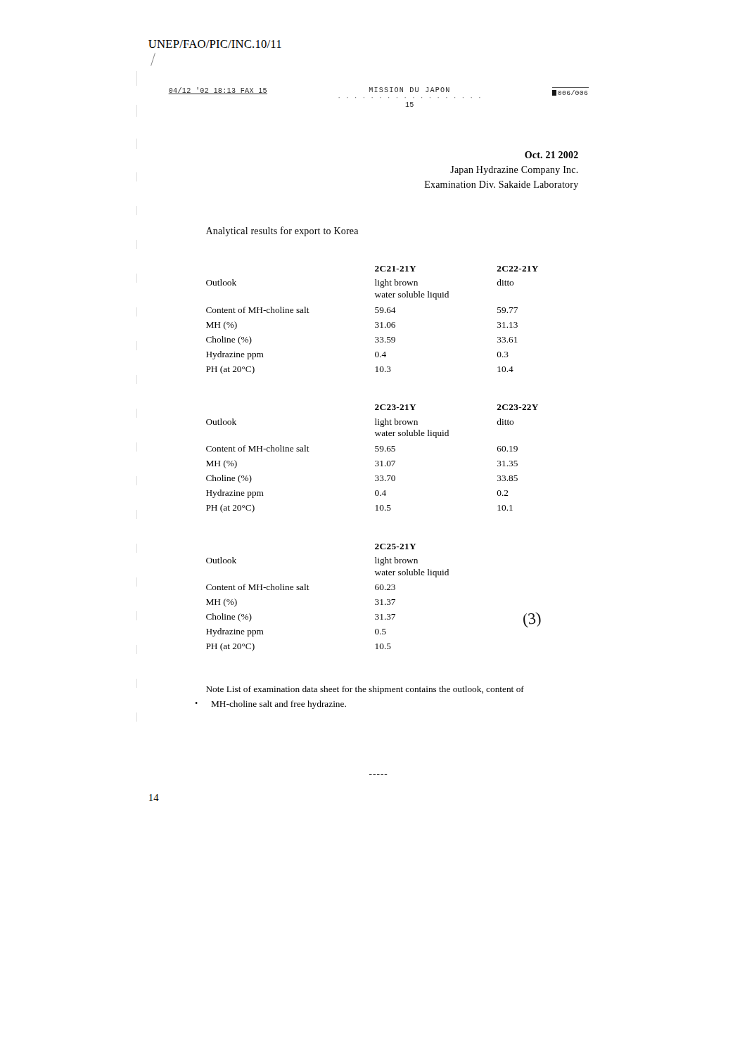UNEP/FAO/PIC/INC.10/11
04/12 '02 18:13 FAX 15
MISSION DU JAPON
· · · · · · · · · · · · · · · · · ·
15
006/006
Oct. 21 2002
Japan Hydrazine Company Inc.
Examination Div. Sakaide Laboratory
Analytical results for export to Korea
| | 2C21-21Y | 2C22-21Y |
| Outlook | light brown water soluble liquid | ditto |
| Content of MH-choline salt | 59.64 | 59.77 |
| MH (%) | 31.06 | 31.13 |
| Choline (%) | 33.59 | 33.61 |
| Hydrazine ppm | 0.4 | 0.3 |
| PH (at 20°C) | 10.3 | 10.4 |
| | 2C23-21Y | 2C23-22Y |
| Outlook | light brown water soluble liquid | ditto |
| Content of MH-choline salt | 59.65 | 60.19 |
| MH (%) | 31.07 | 31.35 |
| Choline (%) | 33.70 | 33.85 |
| Hydrazine ppm | 0.4 | 0.2 |
| PH (at 20°C) | 10.5 | 10.1 |
| | 2C25-21Y | |
| Outlook | light brown water soluble liquid | |
| Content of MH-choline salt | 60.23 | |
| MH (%) | 31.37 | |
| Choline (%) | 31.37 | |
| Hydrazine ppm | 0.5 | |
| PH (at 20°C) | 10.5 | |
Note List of examination data sheet for the shipment contains the outlook, content of
• MH-choline salt and free hydrazine.
(3)
-----
14